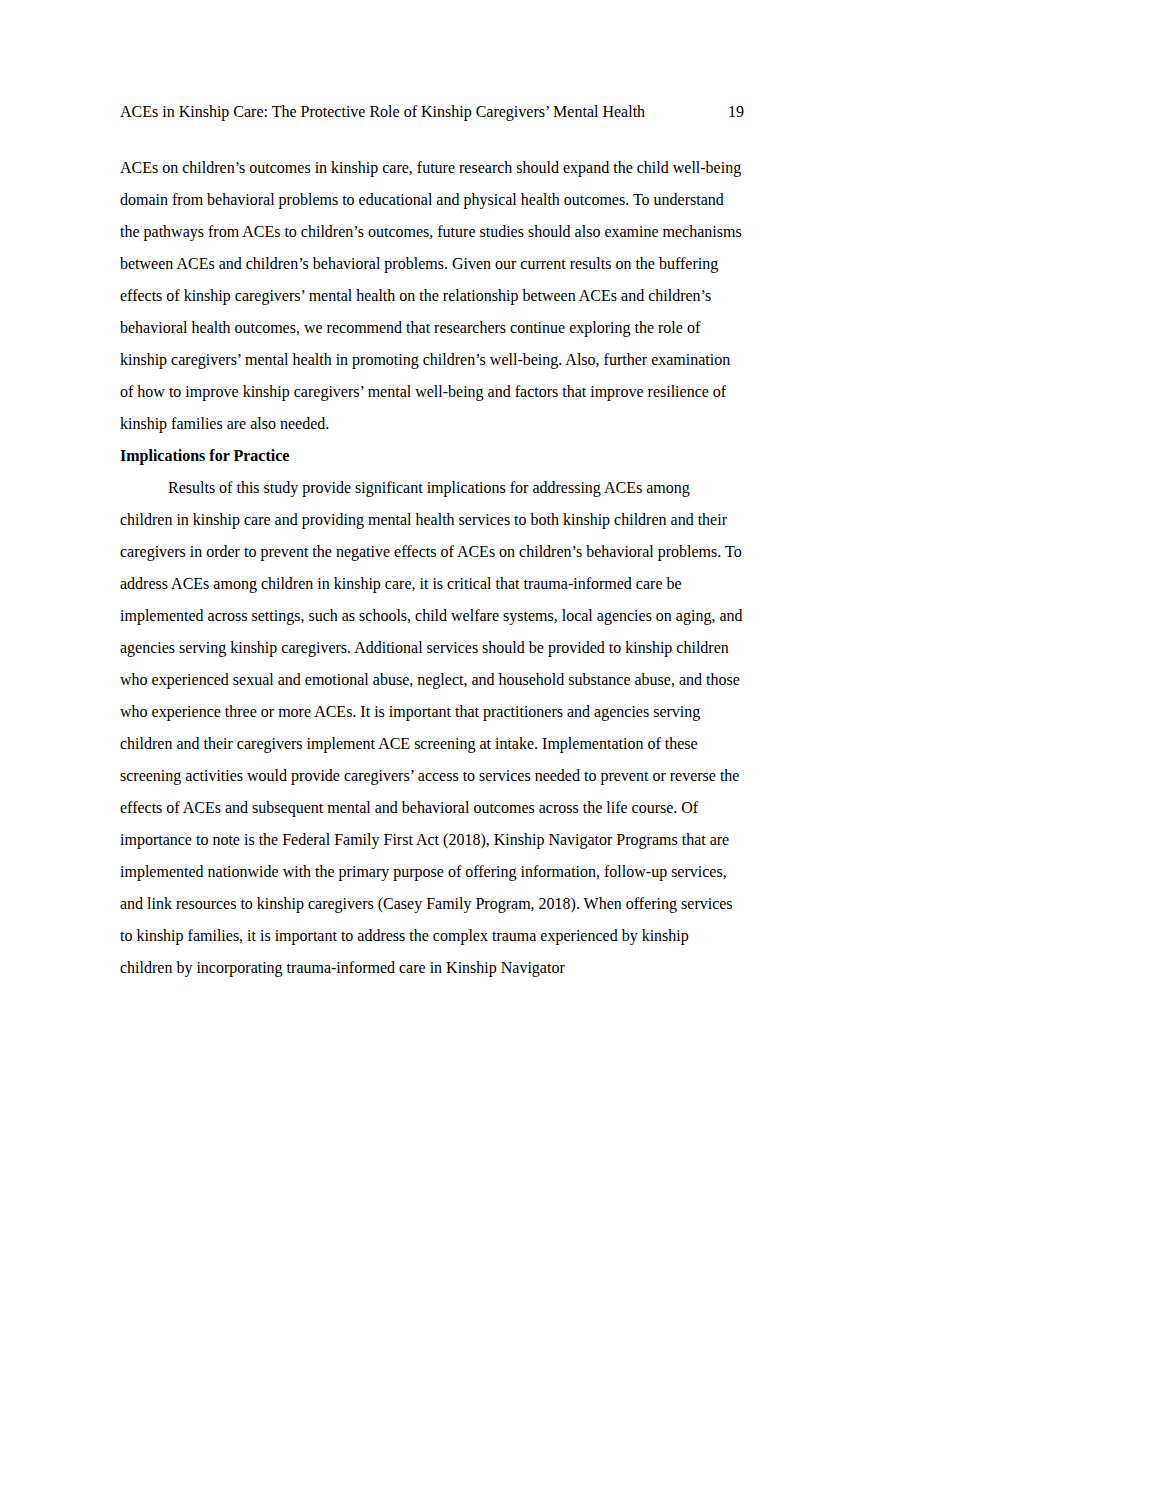ACEs in Kinship Care: The Protective Role of Kinship Caregivers’ Mental Health 19
ACEs on children’s outcomes in kinship care, future research should expand the child well-being domain from behavioral problems to educational and physical health outcomes. To understand the pathways from ACEs to children’s outcomes, future studies should also examine mechanisms between ACEs and children’s behavioral problems. Given our current results on the buffering effects of kinship caregivers’ mental health on the relationship between ACEs and children’s behavioral health outcomes, we recommend that researchers continue exploring the role of kinship caregivers’ mental health in promoting children’s well-being. Also, further examination of how to improve kinship caregivers’ mental well-being and factors that improve resilience of kinship families are also needed.
Implications for Practice
Results of this study provide significant implications for addressing ACEs among children in kinship care and providing mental health services to both kinship children and their caregivers in order to prevent the negative effects of ACEs on children’s behavioral problems. To address ACEs among children in kinship care, it is critical that trauma-informed care be implemented across settings, such as schools, child welfare systems, local agencies on aging, and agencies serving kinship caregivers. Additional services should be provided to kinship children who experienced sexual and emotional abuse, neglect, and household substance abuse, and those who experience three or more ACEs. It is important that practitioners and agencies serving children and their caregivers implement ACE screening at intake. Implementation of these screening activities would provide caregivers’ access to services needed to prevent or reverse the effects of ACEs and subsequent mental and behavioral outcomes across the life course. Of importance to note is the Federal Family First Act (2018), Kinship Navigator Programs that are implemented nationwide with the primary purpose of offering information, follow-up services, and link resources to kinship caregivers (Casey Family Program, 2018). When offering services to kinship families, it is important to address the complex trauma experienced by kinship children by incorporating trauma-informed care in Kinship Navigator